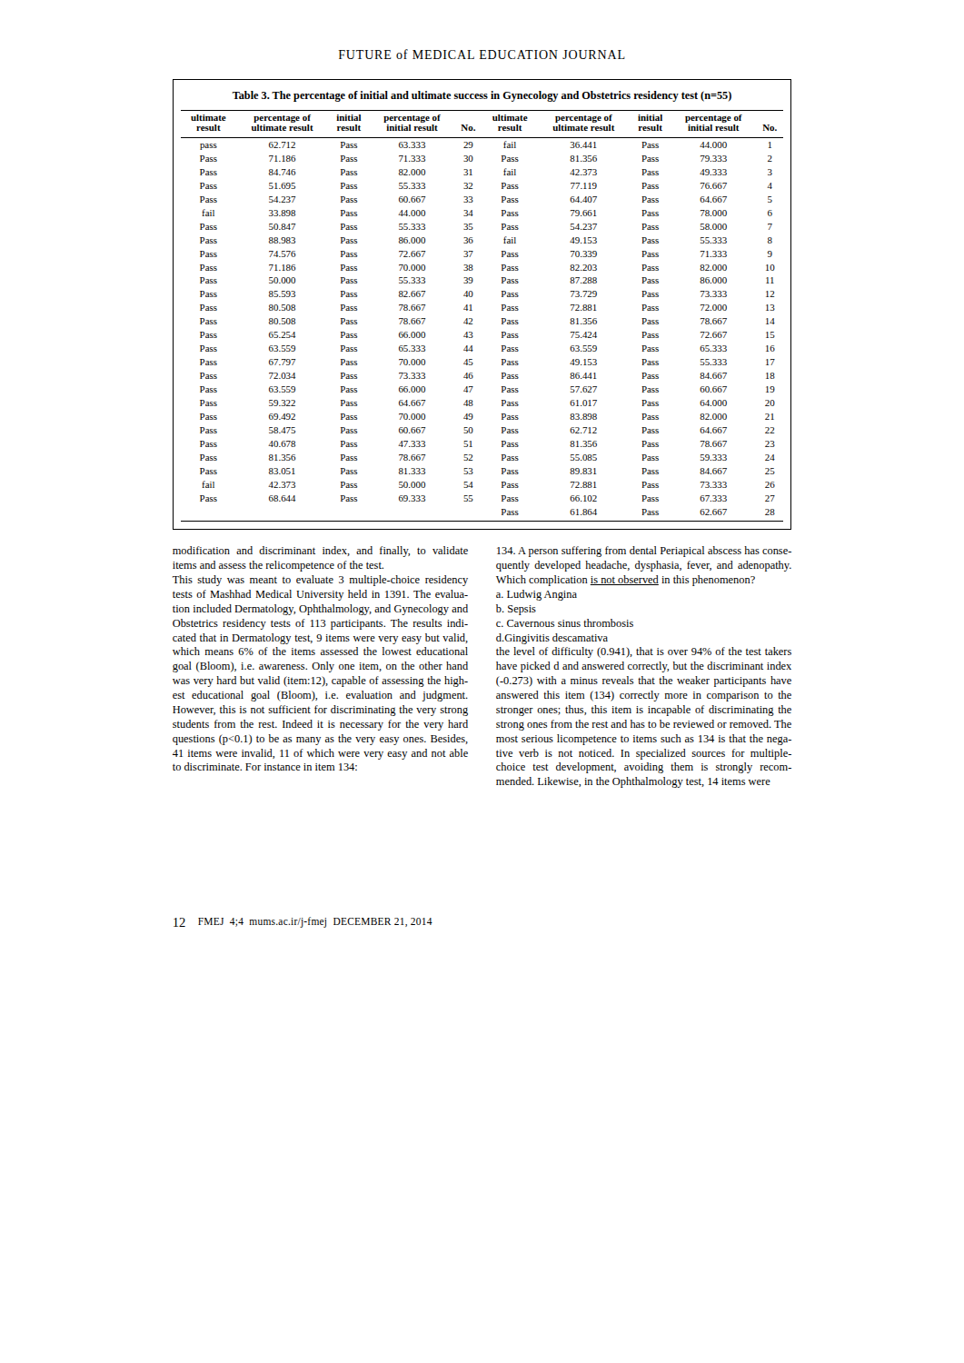FUTURE of MEDICAL EDUCATION JOURNAL
Table 3. The percentage of initial and ultimate success in Gynecology and Obstetrics residency test (n=55)
| ultimate result | percentage of ultimate result | initial result | percentage of initial result | No. | ultimate result | percentage of ultimate result | initial result | percentage of initial result | No. |
| --- | --- | --- | --- | --- | --- | --- | --- | --- | --- |
| pass | 62.712 | Pass | 63.333 | 29 | fail | 36.441 | Pass | 44.000 | 1 |
| Pass | 71.186 | Pass | 71.333 | 30 | Pass | 81.356 | Pass | 79.333 | 2 |
| Pass | 84.746 | Pass | 82.000 | 31 | fail | 42.373 | Pass | 49.333 | 3 |
| Pass | 51.695 | Pass | 55.333 | 32 | Pass | 77.119 | Pass | 76.667 | 4 |
| Pass | 54.237 | Pass | 60.667 | 33 | Pass | 64.407 | Pass | 64.667 | 5 |
| fail | 33.898 | Pass | 44.000 | 34 | Pass | 79.661 | Pass | 78.000 | 6 |
| Pass | 50.847 | Pass | 55.333 | 35 | Pass | 54.237 | Pass | 58.000 | 7 |
| Pass | 88.983 | Pass | 86.000 | 36 | fail | 49.153 | Pass | 55.333 | 8 |
| Pass | 74.576 | Pass | 72.667 | 37 | Pass | 70.339 | Pass | 71.333 | 9 |
| Pass | 71.186 | Pass | 70.000 | 38 | Pass | 82.203 | Pass | 82.000 | 10 |
| Pass | 50.000 | Pass | 55.333 | 39 | Pass | 87.288 | Pass | 86.000 | 11 |
| Pass | 85.593 | Pass | 82.667 | 40 | Pass | 73.729 | Pass | 73.333 | 12 |
| Pass | 80.508 | Pass | 78.667 | 41 | Pass | 72.881 | Pass | 72.000 | 13 |
| Pass | 80.508 | Pass | 78.667 | 42 | Pass | 81.356 | Pass | 78.667 | 14 |
| Pass | 65.254 | Pass | 66.000 | 43 | Pass | 75.424 | Pass | 72.667 | 15 |
| Pass | 63.559 | Pass | 65.333 | 44 | Pass | 63.559 | Pass | 65.333 | 16 |
| Pass | 67.797 | Pass | 70.000 | 45 | Pass | 49.153 | Pass | 55.333 | 17 |
| Pass | 72.034 | Pass | 73.333 | 46 | Pass | 86.441 | Pass | 84.667 | 18 |
| Pass | 63.559 | Pass | 66.000 | 47 | Pass | 57.627 | Pass | 60.667 | 19 |
| Pass | 59.322 | Pass | 64.667 | 48 | Pass | 61.017 | Pass | 64.000 | 20 |
| Pass | 69.492 | Pass | 70.000 | 49 | Pass | 83.898 | Pass | 82.000 | 21 |
| Pass | 58.475 | Pass | 60.667 | 50 | Pass | 62.712 | Pass | 64.667 | 22 |
| Pass | 40.678 | Pass | 47.333 | 51 | Pass | 81.356 | Pass | 78.667 | 23 |
| Pass | 81.356 | Pass | 78.667 | 52 | Pass | 55.085 | Pass | 59.333 | 24 |
| Pass | 83.051 | Pass | 81.333 | 53 | Pass | 89.831 | Pass | 84.667 | 25 |
| fail | 42.373 | Pass | 50.000 | 54 | Pass | 72.881 | Pass | 73.333 | 26 |
| Pass | 68.644 | Pass | 69.333 | 55 | Pass | 66.102 | Pass | 67.333 | 27 |
| | | | | | Pass | 61.864 | Pass | 62.667 | 28 |
modification and discriminant index, and finally, to validate items and assess the relicompetence of the test.
This study was meant to evaluate 3 multiple-choice residency tests of Mashhad Medical University held in 1391. The evaluation included Dermatology, Ophthalmology, and Gynecology and Obstetrics residency tests of 113 participants. The results indicated that in Dermatology test, 9 items were very easy but valid, which means 6% of the items assessed the lowest educational goal (Bloom), i.e. awareness. Only one item, on the other hand was very hard but valid (item:12), capable of assessing the highest educational goal (Bloom), i.e. evaluation and judgment. However, this is not sufficient for discriminating the very strong students from the rest. Indeed it is necessary for the very hard questions (p<0.1) to be as many as the very easy ones. Besides, 41 items were invalid, 11 of which were very easy and not able to discriminate. For instance in item 134:
134. A person suffering from dental Periapical abscess has consequently developed headache, dysphasia, fever, and adenopathy. Which complication is not observed in this phenomenon?
a. Ludwig Angina
b. Sepsis
c. Cavernous sinus thrombosis
d.Gingivitis descamativa
the level of difficulty (0.941), that is over 94% of the test takers have picked d and answered correctly, but the discriminant index (-0.273) with a minus reveals that the weaker participants have answered this item (134) correctly more in comparison to the stronger ones; thus, this item is incapable of discriminating the strong ones from the rest and has to be reviewed or removed. The most serious licompetence to items such as 134 is that the negative verb is not noticed. In specialized sources for multiple-choice test development, avoiding them is strongly recommended. Likewise, in the Ophthalmology test, 14 items were
12
FMEJ 4;4 mums.ac.ir/j-fmej DECEMBER 21, 2014